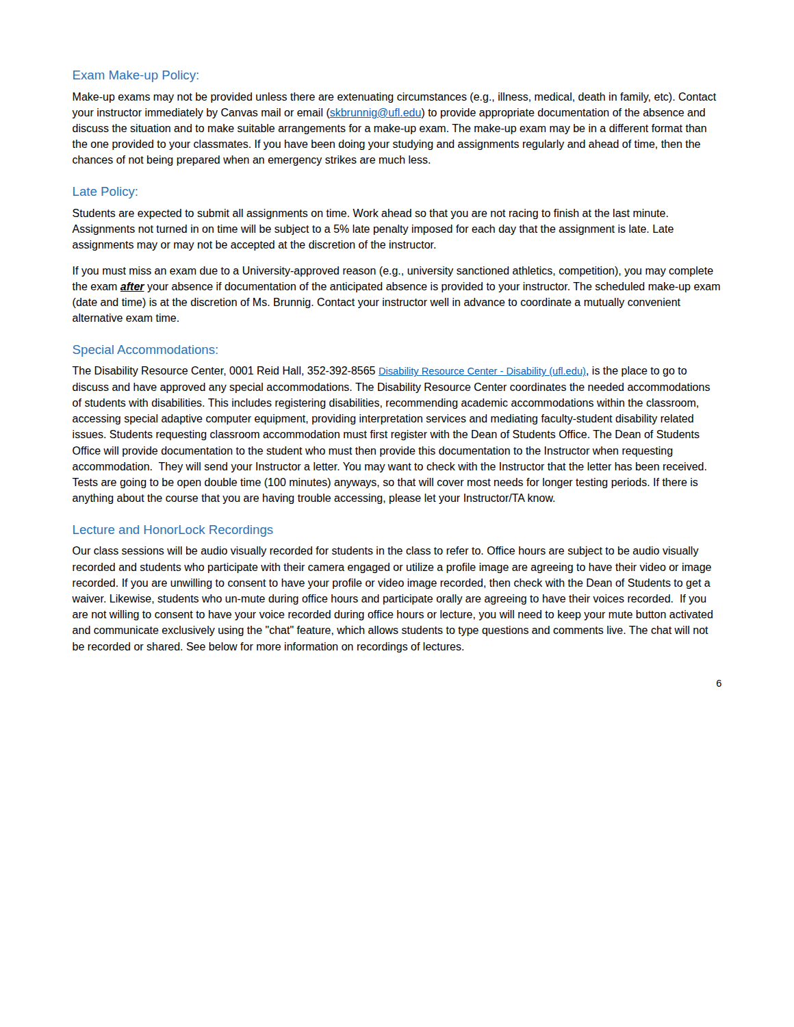Exam Make-up Policy:
Make-up exams may not be provided unless there are extenuating circumstances (e.g., illness, medical, death in family, etc). Contact your instructor immediately by Canvas mail or email (skbrunnig@ufl.edu) to provide appropriate documentation of the absence and discuss the situation and to make suitable arrangements for a make-up exam. The make-up exam may be in a different format than the one provided to your classmates. If you have been doing your studying and assignments regularly and ahead of time, then the chances of not being prepared when an emergency strikes are much less.
Late Policy:
Students are expected to submit all assignments on time. Work ahead so that you are not racing to finish at the last minute. Assignments not turned in on time will be subject to a 5% late penalty imposed for each day that the assignment is late. Late assignments may or may not be accepted at the discretion of the instructor.
If you must miss an exam due to a University-approved reason (e.g., university sanctioned athletics, competition), you may complete the exam after your absence if documentation of the anticipated absence is provided to your instructor. The scheduled make-up exam (date and time) is at the discretion of Ms. Brunnig. Contact your instructor well in advance to coordinate a mutually convenient alternative exam time.
Special Accommodations:
The Disability Resource Center, 0001 Reid Hall, 352-392-8565 Disability Resource Center - Disability (ufl.edu), is the place to go to discuss and have approved any special accommodations. The Disability Resource Center coordinates the needed accommodations of students with disabilities. This includes registering disabilities, recommending academic accommodations within the classroom, accessing special adaptive computer equipment, providing interpretation services and mediating faculty-student disability related issues. Students requesting classroom accommodation must first register with the Dean of Students Office. The Dean of Students Office will provide documentation to the student who must then provide this documentation to the Instructor when requesting accommodation. They will send your Instructor a letter. You may want to check with the Instructor that the letter has been received. Tests are going to be open double time (100 minutes) anyways, so that will cover most needs for longer testing periods. If there is anything about the course that you are having trouble accessing, please let your Instructor/TA know.
Lecture and HonorLock Recordings
Our class sessions will be audio visually recorded for students in the class to refer to. Office hours are subject to be audio visually recorded and students who participate with their camera engaged or utilize a profile image are agreeing to have their video or image recorded. If you are unwilling to consent to have your profile or video image recorded, then check with the Dean of Students to get a waiver. Likewise, students who un-mute during office hours and participate orally are agreeing to have their voices recorded. If you are not willing to consent to have your voice recorded during office hours or lecture, you will need to keep your mute button activated and communicate exclusively using the "chat" feature, which allows students to type questions and comments live. The chat will not be recorded or shared. See below for more information on recordings of lectures.
6